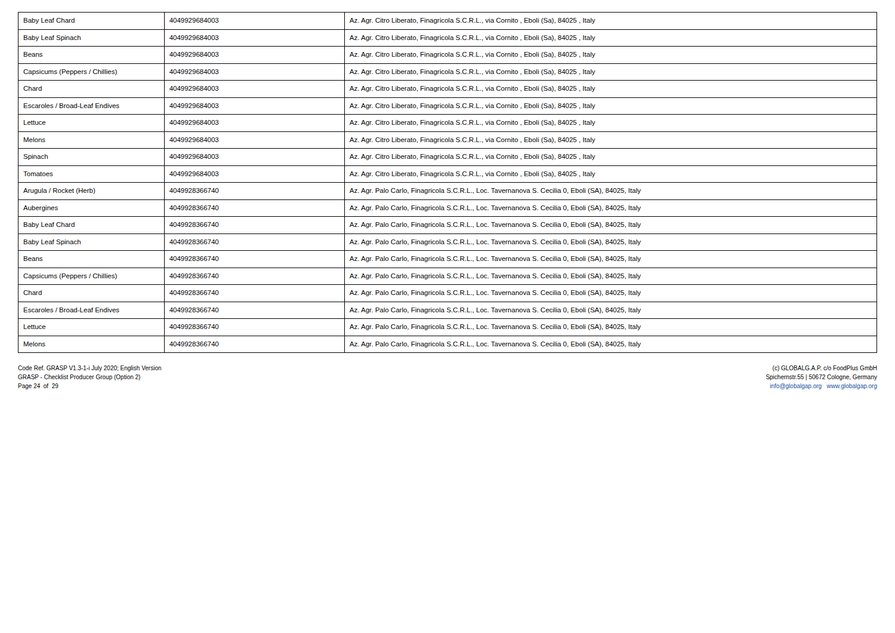| Baby Leaf Chard | 4049929684003 | Az. Agr. Citro Liberato, Finagricola S.C.R.L., via Cornito , Eboli (Sa), 84025 , Italy |
| Baby Leaf Spinach | 4049929684003 | Az. Agr. Citro Liberato, Finagricola S.C.R.L., via Cornito , Eboli (Sa), 84025 , Italy |
| Beans | 4049929684003 | Az. Agr. Citro Liberato, Finagricola S.C.R.L., via Cornito , Eboli (Sa), 84025 , Italy |
| Capsicums (Peppers / Chillies) | 4049929684003 | Az. Agr. Citro Liberato, Finagricola S.C.R.L., via Cornito , Eboli (Sa), 84025 , Italy |
| Chard | 4049929684003 | Az. Agr. Citro Liberato, Finagricola S.C.R.L., via Cornito , Eboli (Sa), 84025 , Italy |
| Escaroles / Broad-Leaf Endives | 4049929684003 | Az. Agr. Citro Liberato, Finagricola S.C.R.L., via Cornito , Eboli (Sa), 84025 , Italy |
| Lettuce | 4049929684003 | Az. Agr. Citro Liberato, Finagricola S.C.R.L., via Cornito , Eboli (Sa), 84025 , Italy |
| Melons | 4049929684003 | Az. Agr. Citro Liberato, Finagricola S.C.R.L., via Cornito , Eboli (Sa), 84025 , Italy |
| Spinach | 4049929684003 | Az. Agr. Citro Liberato, Finagricola S.C.R.L., via Cornito , Eboli (Sa), 84025 , Italy |
| Tomatoes | 4049929684003 | Az. Agr. Citro Liberato, Finagricola S.C.R.L., via Cornito , Eboli (Sa), 84025 , Italy |
| Arugula / Rocket (Herb) | 4049928366740 | Az. Agr. Palo Carlo, Finagricola S.C.R.L., Loc. Tavernanova S. Cecilia 0, Eboli (SA), 84025, Italy |
| Aubergines | 4049928366740 | Az. Agr. Palo Carlo, Finagricola S.C.R.L., Loc. Tavernanova S. Cecilia 0, Eboli (SA), 84025, Italy |
| Baby Leaf Chard | 4049928366740 | Az. Agr. Palo Carlo, Finagricola S.C.R.L., Loc. Tavernanova S. Cecilia 0, Eboli (SA), 84025, Italy |
| Baby Leaf Spinach | 4049928366740 | Az. Agr. Palo Carlo, Finagricola S.C.R.L., Loc. Tavernanova S. Cecilia 0, Eboli (SA), 84025, Italy |
| Beans | 4049928366740 | Az. Agr. Palo Carlo, Finagricola S.C.R.L., Loc. Tavernanova S. Cecilia 0, Eboli (SA), 84025, Italy |
| Capsicums (Peppers / Chillies) | 4049928366740 | Az. Agr. Palo Carlo, Finagricola S.C.R.L., Loc. Tavernanova S. Cecilia 0, Eboli (SA), 84025, Italy |
| Chard | 4049928366740 | Az. Agr. Palo Carlo, Finagricola S.C.R.L., Loc. Tavernanova S. Cecilia 0, Eboli (SA), 84025, Italy |
| Escaroles / Broad-Leaf Endives | 4049928366740 | Az. Agr. Palo Carlo, Finagricola S.C.R.L., Loc. Tavernanova S. Cecilia 0, Eboli (SA), 84025, Italy |
| Lettuce | 4049928366740 | Az. Agr. Palo Carlo, Finagricola S.C.R.L., Loc. Tavernanova S. Cecilia 0, Eboli (SA), 84025, Italy |
| Melons | 4049928366740 | Az. Agr. Palo Carlo, Finagricola S.C.R.L., Loc. Tavernanova S. Cecilia 0, Eboli (SA), 84025, Italy |
Code Ref. GRASP V1.3-1-i July 2020; English Version
GRASP - Checklist Producer Group (Option 2)
Page 24 of 29
(c) GLOBALG.A.P. c/o FoodPlus GmbH
Spichernstr.55 | 50672 Cologne, Germany
info@globalgap.org www.globalgap.org